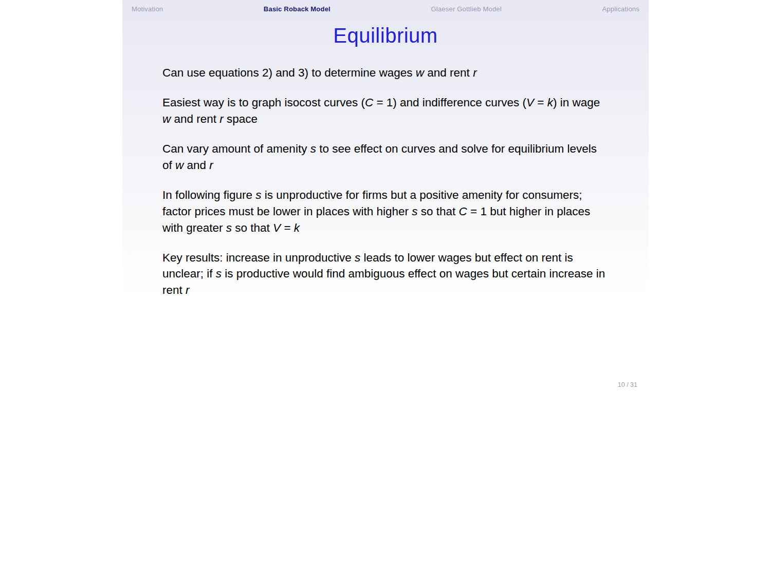Motivation Basic Roback Model Glaeser Gottlieb Model Applications
Equilibrium
Can use equations 2) and 3) to determine wages w and rent r
Easiest way is to graph isocost curves (C = 1) and indifference curves (V = k) in wage w and rent r space
Can vary amount of amenity s to see effect on curves and solve for equilibrium levels of w and r
In following figure s is unproductive for firms but a positive amenity for consumers; factor prices must be lower in places with higher s so that C = 1 but higher in places with greater s so that V = k
Key results: increase in unproductive s leads to lower wages but effect on rent is unclear; if s is productive would find ambiguous effect on wages but certain increase in rent r
10 / 31